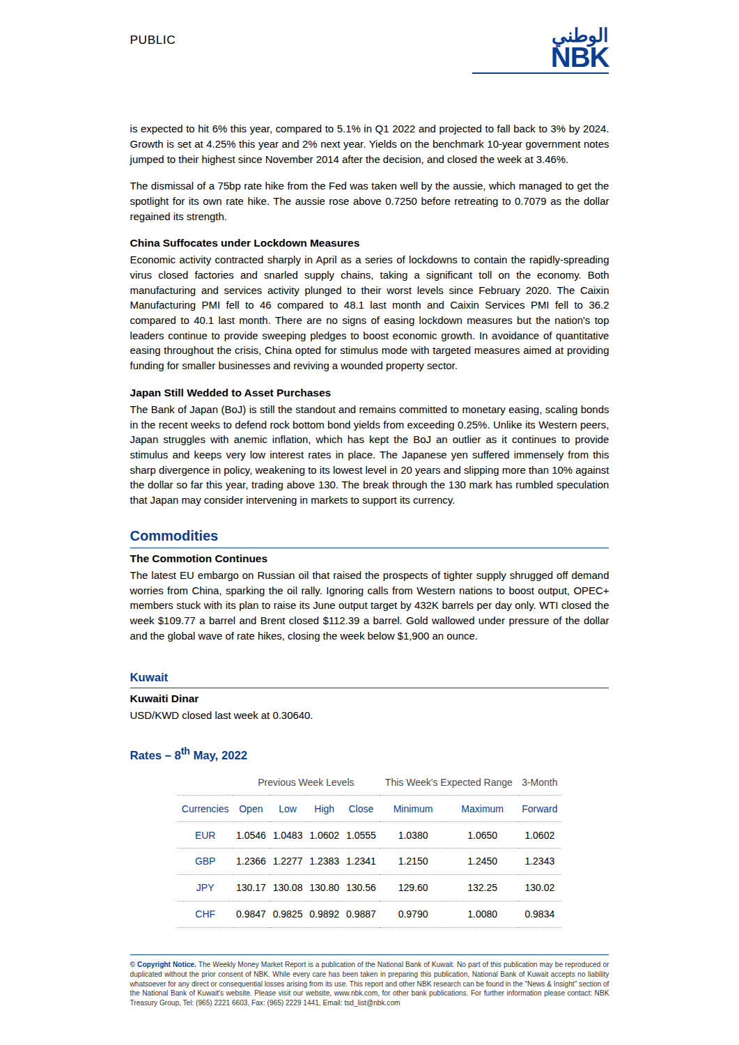PUBLIC
الوطني
NBK
is expected to hit 6% this year, compared to 5.1% in Q1 2022 and projected to fall back to 3% by 2024. Growth is set at 4.25% this year and 2% next year. Yields on the benchmark 10-year government notes jumped to their highest since November 2014 after the decision, and closed the week at 3.46%.
The dismissal of a 75bp rate hike from the Fed was taken well by the aussie, which managed to get the spotlight for its own rate hike. The aussie rose above 0.7250 before retreating to 0.7079 as the dollar regained its strength.
China Suffocates under Lockdown Measures
Economic activity contracted sharply in April as a series of lockdowns to contain the rapidly-spreading virus closed factories and snarled supply chains, taking a significant toll on the economy. Both manufacturing and services activity plunged to their worst levels since February 2020. The Caixin Manufacturing PMI fell to 46 compared to 48.1 last month and Caixin Services PMI fell to 36.2 compared to 40.1 last month. There are no signs of easing lockdown measures but the nation's top leaders continue to provide sweeping pledges to boost economic growth. In avoidance of quantitative easing throughout the crisis, China opted for stimulus mode with targeted measures aimed at providing funding for smaller businesses and reviving a wounded property sector.
Japan Still Wedded to Asset Purchases
The Bank of Japan (BoJ) is still the standout and remains committed to monetary easing, scaling bonds in the recent weeks to defend rock bottom bond yields from exceeding 0.25%. Unlike its Western peers, Japan struggles with anemic inflation, which has kept the BoJ an outlier as it continues to provide stimulus and keeps very low interest rates in place. The Japanese yen suffered immensely from this sharp divergence in policy, weakening to its lowest level in 20 years and slipping more than 10% against the dollar so far this year, trading above 130. The break through the 130 mark has rumbled speculation that Japan may consider intervening in markets to support its currency.
Commodities
The Commotion Continues
The latest EU embargo on Russian oil that raised the prospects of tighter supply shrugged off demand worries from China, sparking the oil rally. Ignoring calls from Western nations to boost output, OPEC+ members stuck with its plan to raise its June output target by 432K barrels per day only. WTI closed the week $109.77 a barrel and Brent closed $112.39 a barrel. Gold wallowed under pressure of the dollar and the global wave of rate hikes, closing the week below $1,900 an ounce.
Kuwait
Kuwaiti Dinar
USD/KWD closed last week at 0.30640.
Rates – 8th May, 2022
| | Previous Week Levels | This Week's Expected Range | 3-Month |
| --- | --- | --- | --- |
| Currencies | Open | Low | High | Close | Minimum | Maximum | Forward |
| EUR | 1.0546 | 1.0483 | 1.0602 | 1.0555 | 1.0380 | 1.0650 | 1.0602 |
| GBP | 1.2366 | 1.2277 | 1.2383 | 1.2341 | 1.2150 | 1.2450 | 1.2343 |
| JPY | 130.17 | 130.08 | 130.80 | 130.56 | 129.60 | 132.25 | 130.02 |
| CHF | 0.9847 | 0.9825 | 0.9892 | 0.9887 | 0.9790 | 1.0080 | 0.9834 |
© Copyright Notice. The Weekly Money Market Report is a publication of the National Bank of Kuwait. No part of this publication may be reproduced or duplicated without the prior consent of NBK. While every care has been taken in preparing this publication, National Bank of Kuwait accepts no liability whatsoever for any direct or consequential losses arising from its use. This report and other NBK research can be found in the "News & Insight" section of the National Bank of Kuwait's website. Please visit our website, www.nbk.com, for other bank publications. For further information please contact: NBK Treasury Group, Tel: (965) 2221 6603, Fax: (965) 2229 1441, Email: tsd_list@nbk.com